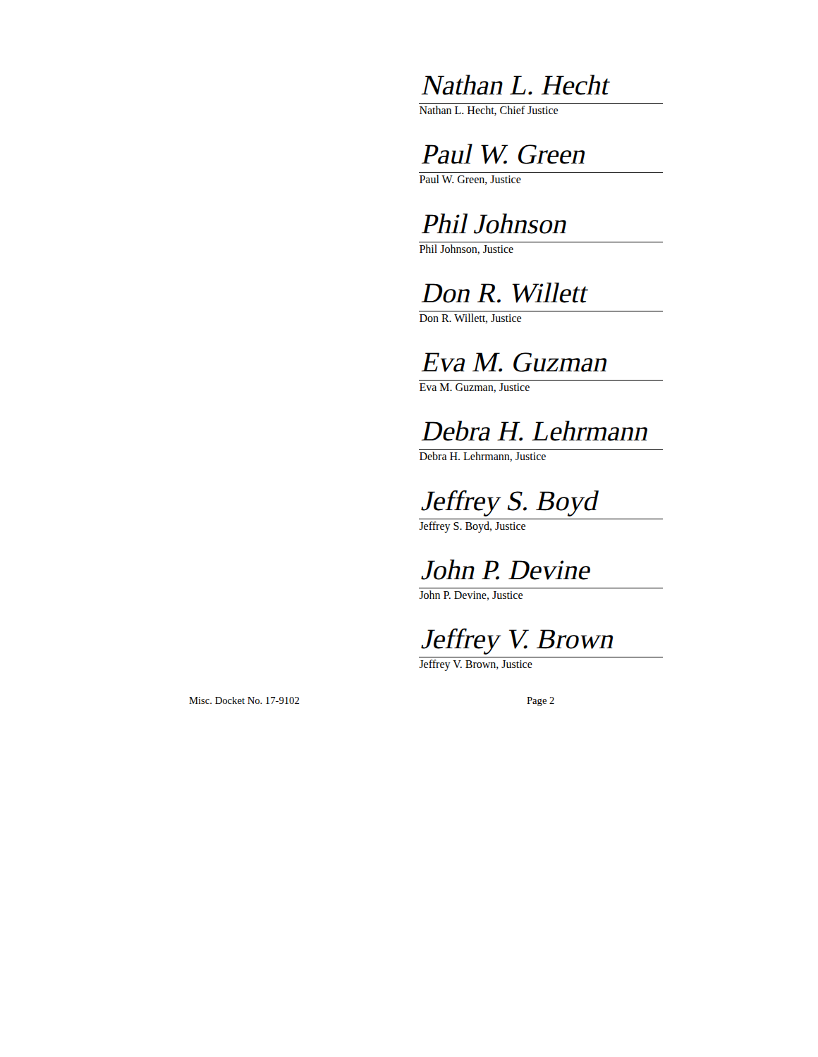Nathan L. Hecht
Nathan L. Hecht, Chief Justice
Paul W. Green
Paul W. Green, Justice
Phil Johnson
Phil Johnson, Justice
Don R. Willett
Don R. Willett, Justice
Eva M. Guzman
Eva M. Guzman, Justice
Debra H. Lehrmann
Debra H. Lehrmann, Justice
Jeffrey S. Boyd
Jeffrey S. Boyd, Justice
John P. Devine
John P. Devine, Justice
Jeffrey V. Brown
Jeffrey V. Brown, Justice
Misc. Docket No. 17-9102 Page 2